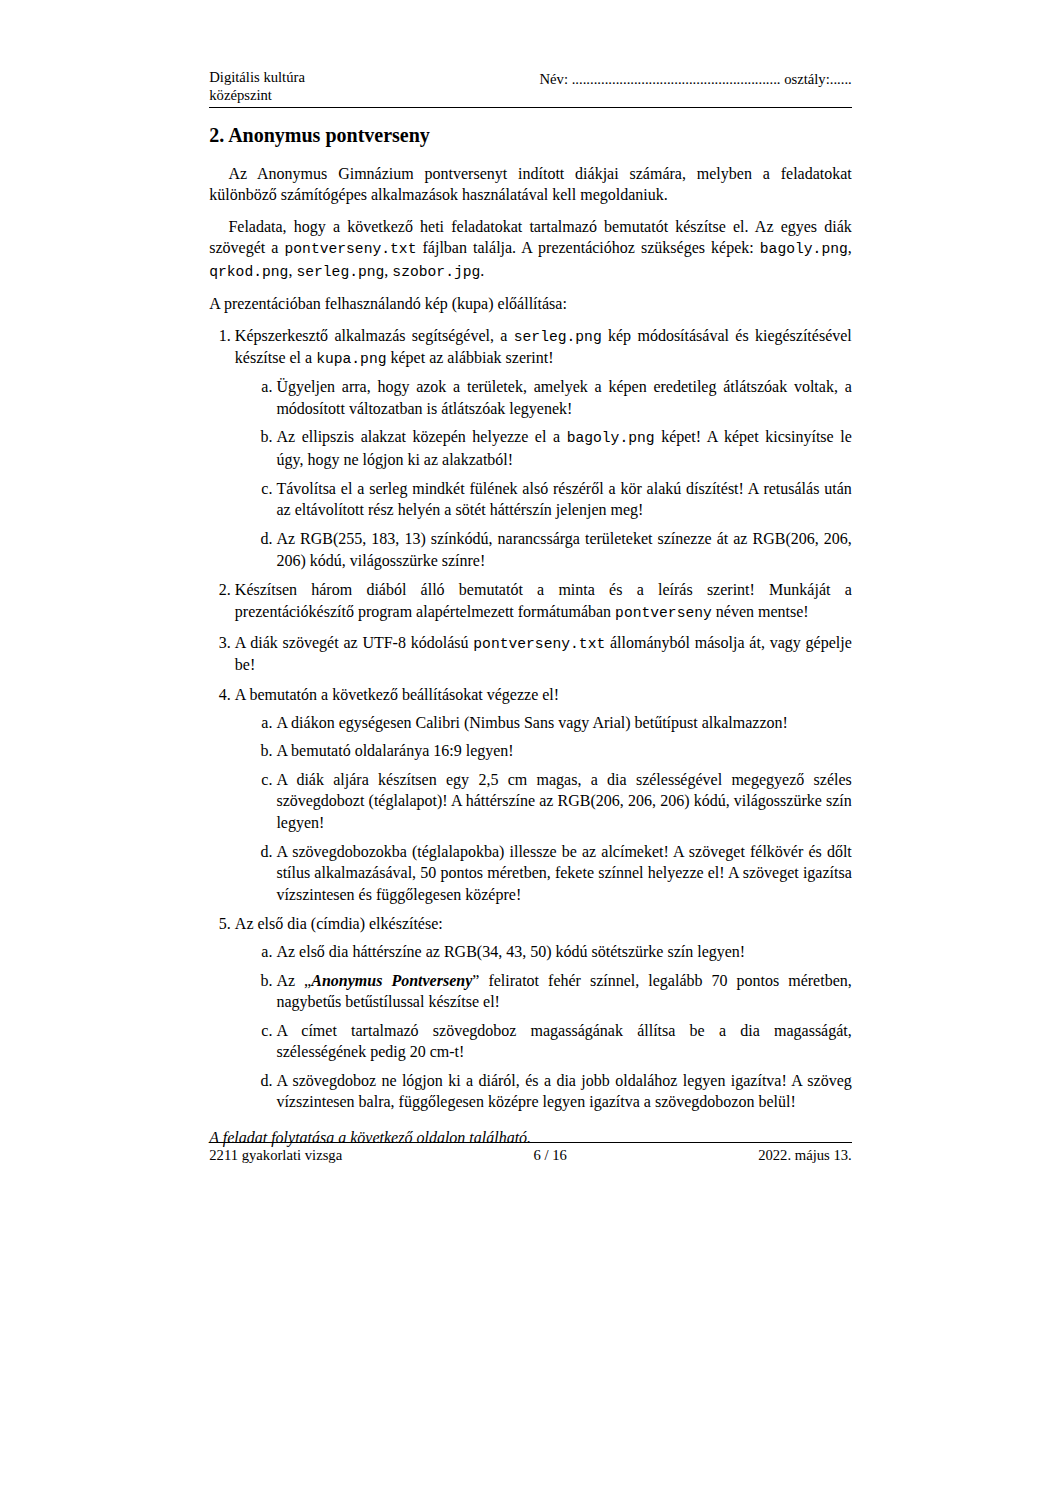Digitális kultúra
középszint
Név: ......................................................... osztály:......
2. Anonymus pontverseny
Az Anonymus Gimnázium pontversenyt indított diákjai számára, melyben a feladatokat különböző számítógépes alkalmazások használatával kell megoldaniuk.
Feladata, hogy a következő heti feladatokat tartalmazó bemutatót készítse el. Az egyes diák szövegét a pontverseny.txt fájlban találja. A prezentációhoz szükséges képek: bagoly.png, qrkod.png, serleg.png, szobor.jpg.
A prezentációban felhasználandó kép (kupa) előállítása:
Képszerkesztő alkalmazás segítségével, a serleg.png kép módosításával és kiegészítésével készítse el a kupa.png képet az alábbiak szerint!
Ügyeljen arra, hogy azok a területek, amelyek a képen eredetileg átlátszóak voltak, a módosított változatban is átlátszóak legyenek!
Az ellipszis alakzat közepén helyezze el a bagoly.png képet! A képet kicsinyítse le úgy, hogy ne lógjon ki az alakzatból!
Távolítsa el a serleg mindkét fülének alsó részéről a kör alakú díszítést! A retusálás után az eltávolított rész helyén a sötét háttérszín jelenjen meg!
Az RGB(255, 183, 13) színkódú, narancssárga területeket színezze át az RGB(206, 206, 206) kódú, világosszürke színre!
Készítsen három diából álló bemutatót a minta és a leírás szerint! Munkáját a prezentációkészítő program alapértelmezett formátumában pontverseny néven mentse!
A diák szövegét az UTF-8 kódolású pontverseny.txt állományból másolja át, vagy gépelje be!
A bemutatón a következő beállításokat végezze el!
A diákon egységesen Calibri (Nimbus Sans vagy Arial) betűtípust alkalmazzon!
A bemutató oldalaránya 16:9 legyen!
A diák aljára készítsen egy 2,5 cm magas, a dia szélességével megegyező széles szövegdobozt (téglalapot)! A háttérszíne az RGB(206, 206, 206) kódú, világosszürke szín legyen!
A szövegdobozokba (téglalapokba) illessze be az alcímeket! A szöveget félkövér és dőlt stílus alkalmazásával, 50 pontos méretben, fekete színnel helyezze el! A szöveget igazítsa vízszintesen és függőlegesen középre!
Az első dia (címdia) elkészítése:
Az első dia háttérszíne az RGB(34, 43, 50) kódú sötétszürke szín legyen!
Az „Anonymus Pontverseny” feliratot fehér színnel, legalább 70 pontos méretben, nagybetűs betűstílussal készítse el!
A címet tartalmazó szövegdoboz magasságának állítsa be a dia magasságát, szélességének pedig 20 cm-t!
A szövegdoboz ne lógjon ki a diáról, és a dia jobb oldalához legyen igazítva! A szöveg vízszintesen balra, függőlegesen középre legyen igazítva a szövegdobozon belül!
A feladat folytatása a következő oldalon található.
2211 gyakorlati vizsga
6 / 16
2022. május 13.